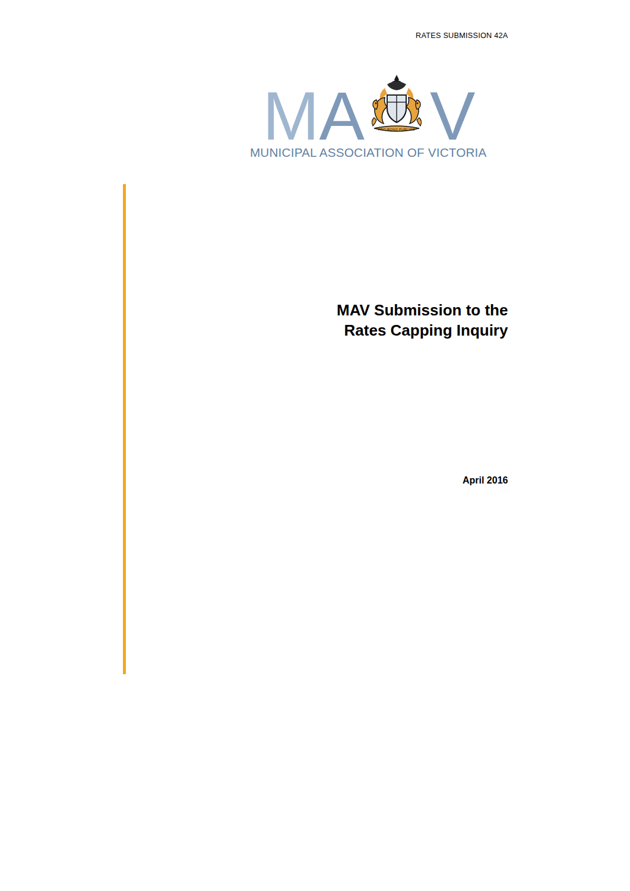RATES SUBMISSION 42A
M A
PRO BONO PUBLICO
V
MUNICIPAL ASSOCIATION OF VICTORIA
MAV Submission to the
Rates Capping Inquiry
April 2016